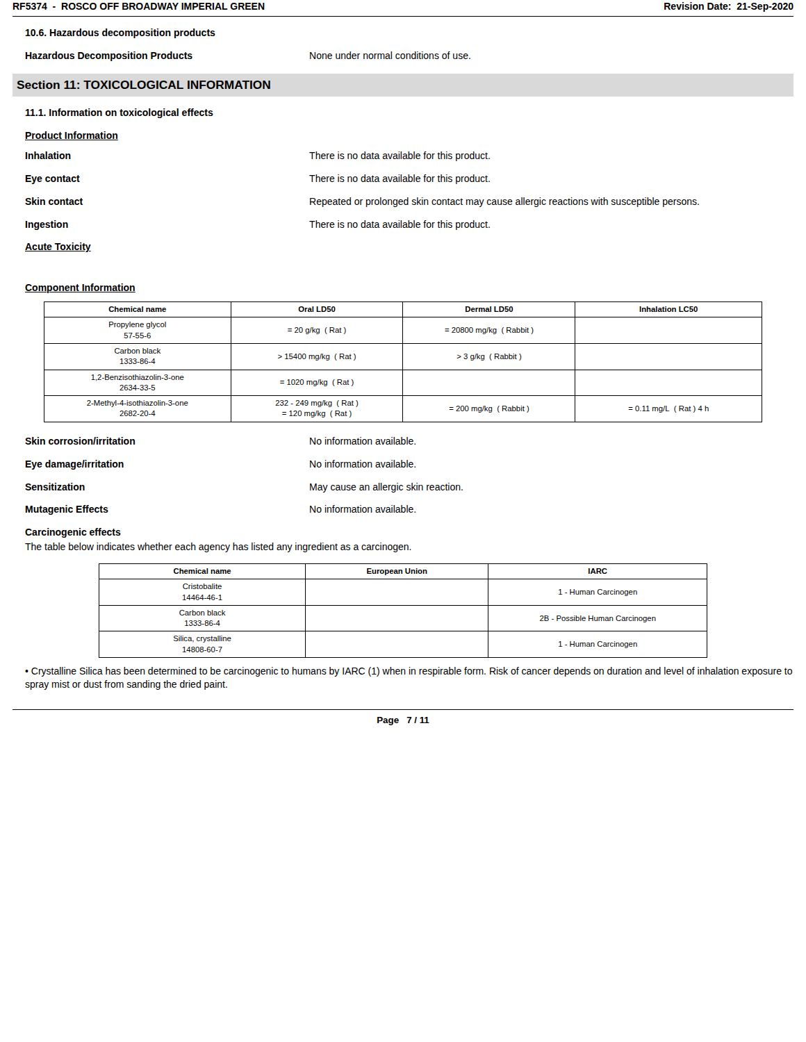RF5374 - ROSCO OFF BROADWAY IMPERIAL GREEN
Revision Date: 21-Sep-2020
10.6. Hazardous decomposition products
Hazardous Decomposition Products
None under normal conditions of use.
Section 11: TOXICOLOGICAL INFORMATION
11.1. Information on toxicological effects
Product Information
Inhalation
There is no data available for this product.
Eye contact
There is no data available for this product.
Skin contact
Repeated or prolonged skin contact may cause allergic reactions with susceptible persons.
Ingestion
There is no data available for this product.
Acute Toxicity
Component Information
| Chemical name | Oral LD50 | Dermal LD50 | Inhalation LC50 |
| --- | --- | --- | --- |
| Propylene glycol 57-55-6 | = 20 g/kg ( Rat ) | = 20800 mg/kg ( Rabbit ) | |
| Carbon black 1333-86-4 | > 15400 mg/kg ( Rat ) | > 3 g/kg ( Rabbit ) | |
| 1,2-Benzisothiazolin-3-one 2634-33-5 | = 1020 mg/kg ( Rat ) | | |
| 2-Methyl-4-isothiazolin-3-one 2682-20-4 | 232 - 249 mg/kg ( Rat ) = 120 mg/kg ( Rat ) | = 200 mg/kg ( Rabbit ) | = 0.11 mg/L ( Rat ) 4 h |
Skin corrosion/irritation
No information available.
Eye damage/irritation
No information available.
Sensitization
May cause an allergic skin reaction.
Mutagenic Effects
No information available.
Carcinogenic effects
The table below indicates whether each agency has listed any ingredient as a carcinogen.
| Chemical name | European Union | IARC |
| --- | --- | --- |
| Cristobalite 14464-46-1 | | 1 - Human Carcinogen |
| Carbon black 1333-86-4 | | 2B - Possible Human Carcinogen |
| Silica, crystalline 14808-60-7 | | 1 - Human Carcinogen |
• Crystalline Silica has been determined to be carcinogenic to humans by IARC (1) when in respirable form. Risk of cancer depends on duration and level of inhalation exposure to spray mist or dust from sanding the dried paint.
Page 7 / 11